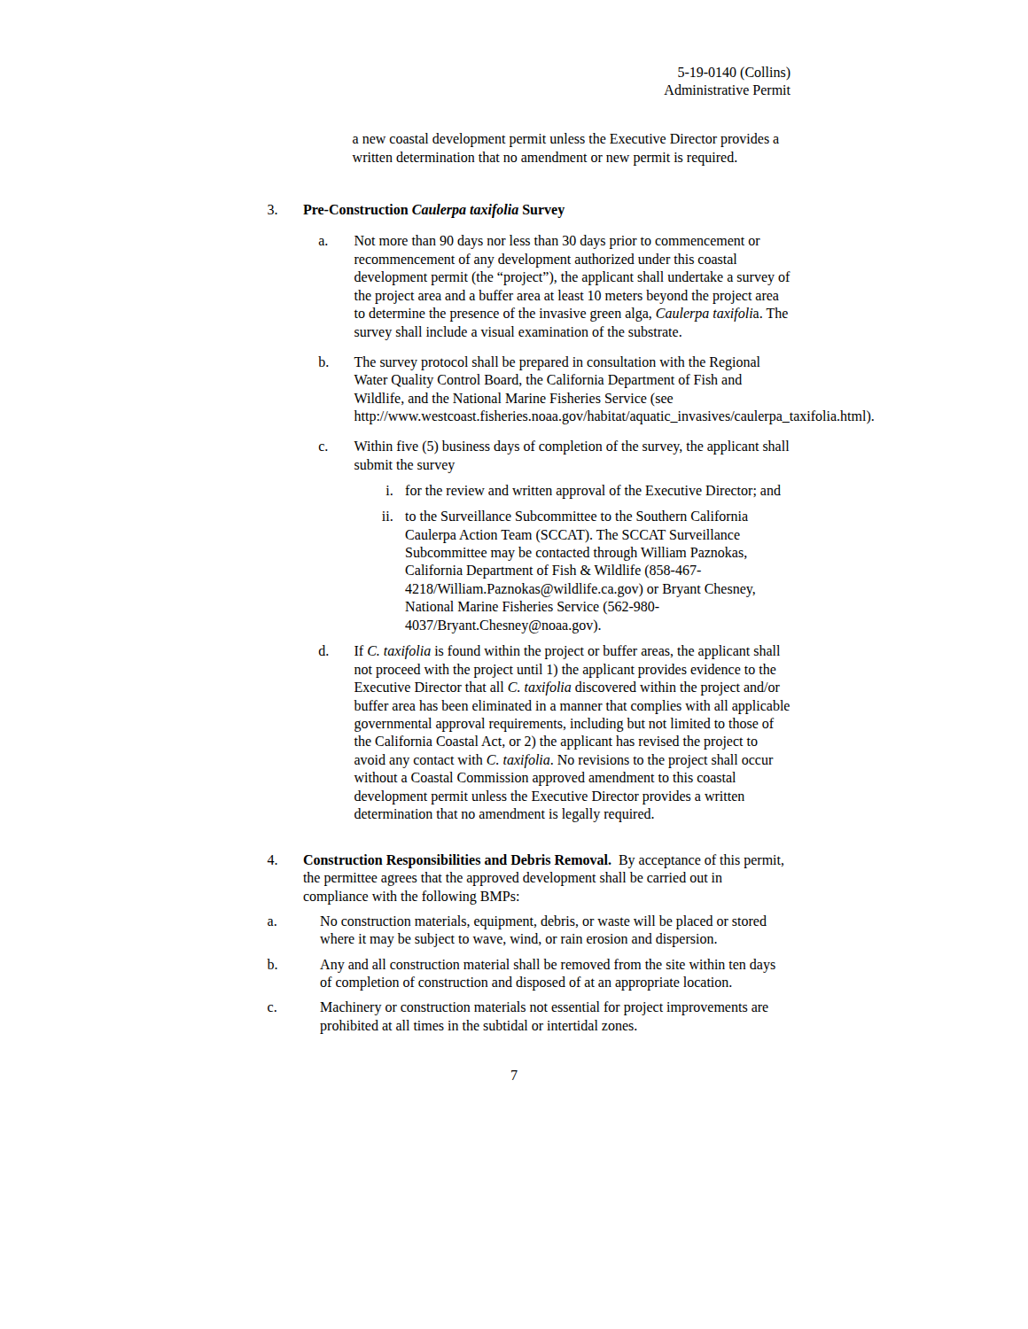5-19-0140 (Collins)
Administrative Permit
a new coastal development permit unless the Executive Director provides a written determination that no amendment or new permit is required.
3. Pre-Construction Caulerpa taxifolia Survey
a. Not more than 90 days nor less than 30 days prior to commencement or recommencement of any development authorized under this coastal development permit (the “project”), the applicant shall undertake a survey of the project area and a buffer area at least 10 meters beyond the project area to determine the presence of the invasive green alga, Caulerpa taxifolia. The survey shall include a visual examination of the substrate.
b. The survey protocol shall be prepared in consultation with the Regional Water Quality Control Board, the California Department of Fish and Wildlife, and the National Marine Fisheries Service (see http://www.westcoast.fisheries.noaa.gov/habitat/aquatic_invasives/caulerpa_taxifolia.html).
c. Within five (5) business days of completion of the survey, the applicant shall submit the survey
i. for the review and written approval of the Executive Director; and
ii. to the Surveillance Subcommittee to the Southern California Caulerpa Action Team (SCCAT). The SCCAT Surveillance Subcommittee may be contacted through William Paznokas, California Department of Fish & Wildlife (858-467-4218/William.Paznokas@wildlife.ca.gov) or Bryant Chesney, National Marine Fisheries Service (562-980-4037/Bryant.Chesney@noaa.gov).
d. If C. taxifolia is found within the project or buffer areas, the applicant shall not proceed with the project until 1) the applicant provides evidence to the Executive Director that all C. taxifolia discovered within the project and/or buffer area has been eliminated in a manner that complies with all applicable governmental approval requirements, including but not limited to those of the California Coastal Act, or 2) the applicant has revised the project to avoid any contact with C. taxifolia. No revisions to the project shall occur without a Coastal Commission approved amendment to this coastal development permit unless the Executive Director provides a written determination that no amendment is legally required.
4. Construction Responsibilities and Debris Removal. By acceptance of this permit, the permittee agrees that the approved development shall be carried out in compliance with the following BMPs:
a. No construction materials, equipment, debris, or waste will be placed or stored where it may be subject to wave, wind, or rain erosion and dispersion.
b. Any and all construction material shall be removed from the site within ten days of completion of construction and disposed of at an appropriate location.
c. Machinery or construction materials not essential for project improvements are prohibited at all times in the subtidal or intertidal zones.
7